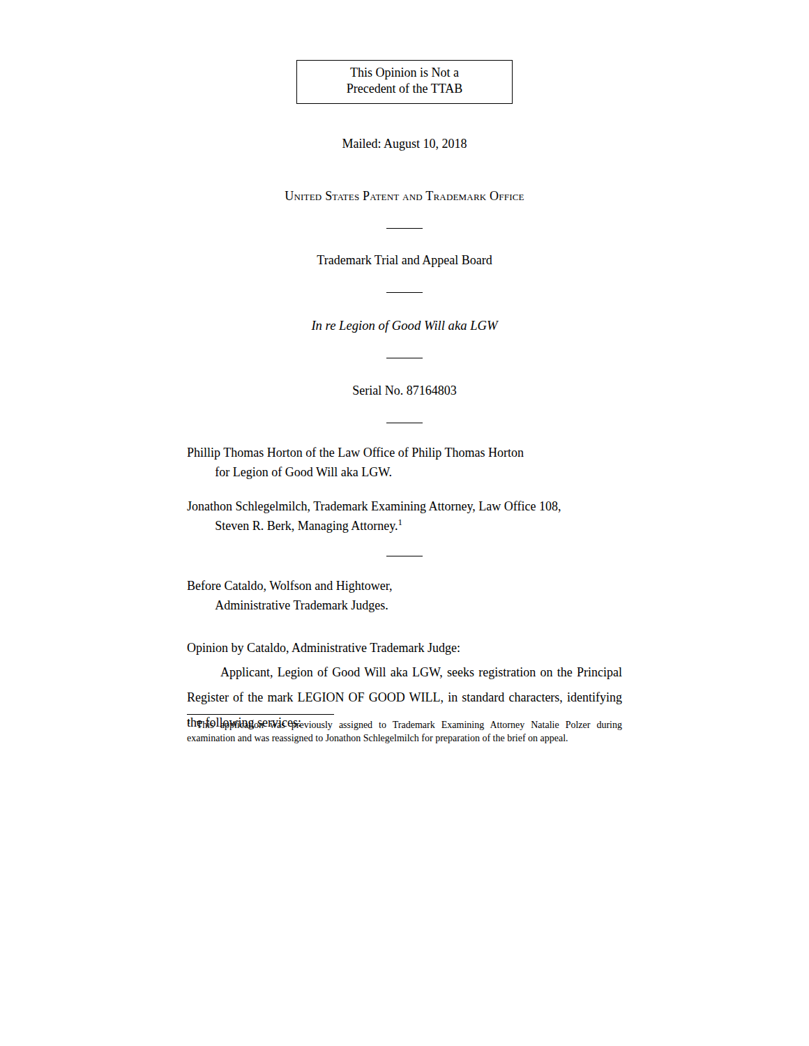This Opinion is Not a
Precedent of the TTAB
Mailed: August 10, 2018
United States Patent and Trademark Office
Trademark Trial and Appeal Board
In re Legion of Good Will aka LGW
Serial No. 87164803
Phillip Thomas Horton of the Law Office of Philip Thomas Horton
for Legion of Good Will aka LGW.
Jonathon Schlegelmilch, Trademark Examining Attorney, Law Office 108,
Steven R. Berk, Managing Attorney.1
Before Cataldo, Wolfson and Hightower,
Administrative Trademark Judges.
Opinion by Cataldo, Administrative Trademark Judge:
Applicant, Legion of Good Will aka LGW, seeks registration on the Principal Register of the mark LEGION OF GOOD WILL, in standard characters, identifying the following services:
1 This application was previously assigned to Trademark Examining Attorney Natalie Polzer during examination and was reassigned to Jonathon Schlegelmilch for preparation of the brief on appeal.